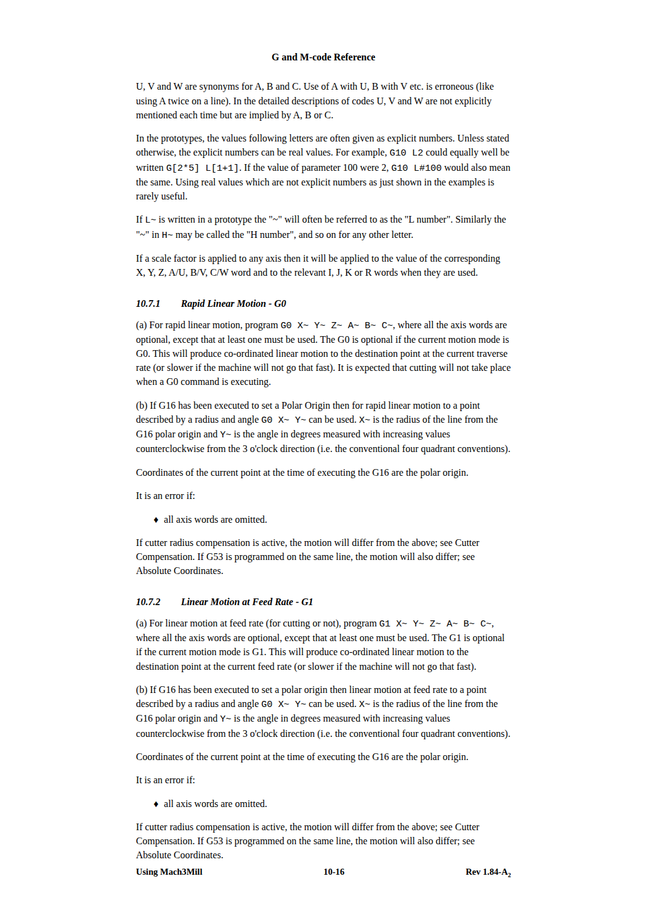G and M-code Reference
U, V and W are synonyms for A, B and C. Use of A with U, B with V etc. is erroneous (like using A twice on a line). In the detailed descriptions of codes U, V and W are not explicitly mentioned each time but are implied by A, B or C.
In the prototypes, the values following letters are often given as explicit numbers. Unless stated otherwise, the explicit numbers can be real values. For example, G10 L2 could equally well be written G[2*5] L[1+1]. If the value of parameter 100 were 2, G10 L#100 would also mean the same. Using real values which are not explicit numbers as just shown in the examples is rarely useful.
If L~ is written in a prototype the "~" will often be referred to as the "L number". Similarly the "~" in H~ may be called the "H number", and so on for any other letter.
If a scale factor is applied to any axis then it will be applied to the value of the corresponding X, Y, Z, A/U, B/V, C/W word and to the relevant I, J, K or R words when they are used.
10.7.1 Rapid Linear Motion - G0
(a) For rapid linear motion, program G0 X~ Y~ Z~ A~ B~ C~, where all the axis words are optional, except that at least one must be used. The G0 is optional if the current motion mode is G0. This will produce co-ordinated linear motion to the destination point at the current traverse rate (or slower if the machine will not go that fast). It is expected that cutting will not take place when a G0 command is executing.
(b) If G16 has been executed to set a Polar Origin then for rapid linear motion to a point described by a radius and angle G0 X~ Y~ can be used. X~ is the radius of the line from the G16 polar origin and Y~ is the angle in degrees measured with increasing values counterclockwise from the 3 o'clock direction (i.e. the conventional four quadrant conventions).
Coordinates of the current point at the time of executing the G16 are the polar origin.
It is an error if:
all axis words are omitted.
If cutter radius compensation is active, the motion will differ from the above; see Cutter Compensation. If G53 is programmed on the same line, the motion will also differ; see Absolute Coordinates.
10.7.2 Linear Motion at Feed Rate - G1
(a) For linear motion at feed rate (for cutting or not), program G1 X~ Y~ Z~ A~ B~ C~, where all the axis words are optional, except that at least one must be used. The G1 is optional if the current motion mode is G1. This will produce co-ordinated linear motion to the destination point at the current feed rate (or slower if the machine will not go that fast).
(b) If G16 has been executed to set a polar origin then linear motion at feed rate to a point described by a radius and angle G0 X~ Y~ can be used. X~ is the radius of the line from the G16 polar origin and Y~ is the angle in degrees measured with increasing values counterclockwise from the 3 o'clock direction (i.e. the conventional four quadrant conventions).
Coordinates of the current point at the time of executing the G16 are the polar origin.
It is an error if:
all axis words are omitted.
If cutter radius compensation is active, the motion will differ from the above; see Cutter Compensation. If G53 is programmed on the same line, the motion will also differ; see Absolute Coordinates.
Using Mach3Mill 10-16 Rev 1.84-A2